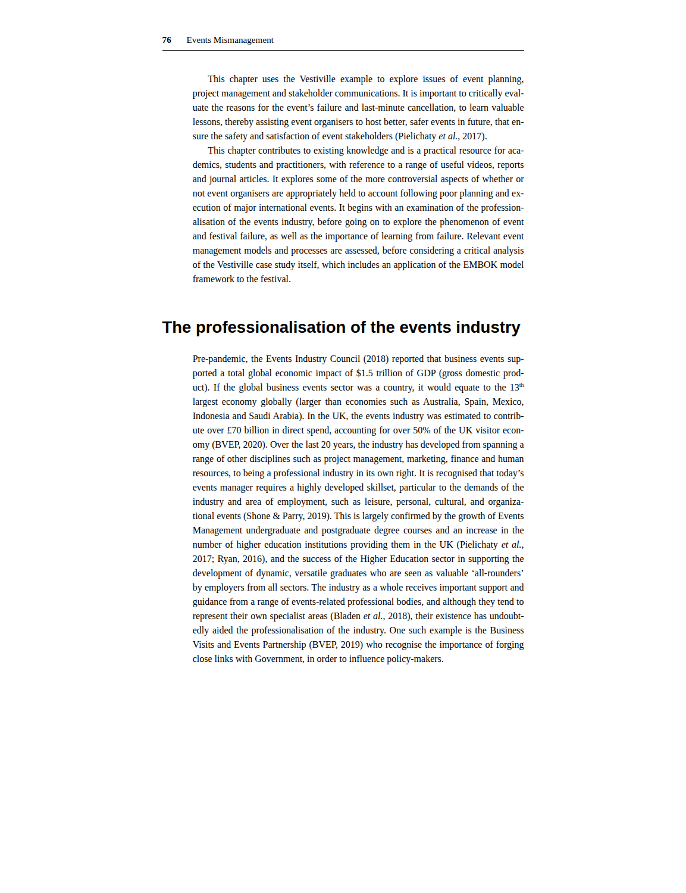76 Events Mismanagement
This chapter uses the Vestiville example to explore issues of event planning, project management and stakeholder communications. It is important to critically evaluate the reasons for the event’s failure and last-minute cancellation, to learn valuable lessons, thereby assisting event organisers to host better, safer events in future, that ensure the safety and satisfaction of event stakeholders (Pielichaty et al., 2017).
This chapter contributes to existing knowledge and is a practical resource for academics, students and practitioners, with reference to a range of useful videos, reports and journal articles. It explores some of the more controversial aspects of whether or not event organisers are appropriately held to account following poor planning and execution of major international events. It begins with an examination of the professionalisation of the events industry, before going on to explore the phenomenon of event and festival failure, as well as the importance of learning from failure. Relevant event management models and processes are assessed, before considering a critical analysis of the Vestiville case study itself, which includes an application of the EMBOK model framework to the festival.
The professionalisation of the events industry
Pre-pandemic, the Events Industry Council (2018) reported that business events supported a total global economic impact of $1.5 trillion of GDP (gross domestic product). If the global business events sector was a country, it would equate to the 13th largest economy globally (larger than economies such as Australia, Spain, Mexico, Indonesia and Saudi Arabia). In the UK, the events industry was estimated to contribute over £70 billion in direct spend, accounting for over 50% of the UK visitor economy (BVEP, 2020). Over the last 20 years, the industry has developed from spanning a range of other disciplines such as project management, marketing, finance and human resources, to being a professional industry in its own right. It is recognised that today’s events manager requires a highly developed skillset, particular to the demands of the industry and area of employment, such as leisure, personal, cultural, and organizational events (Shone & Parry, 2019). This is largely confirmed by the growth of Events Management undergraduate and postgraduate degree courses and an increase in the number of higher education institutions providing them in the UK (Pielichaty et al., 2017; Ryan, 2016), and the success of the Higher Education sector in supporting the development of dynamic, versatile graduates who are seen as valuable ‘all-rounders’ by employers from all sectors. The industry as a whole receives important support and guidance from a range of events-related professional bodies, and although they tend to represent their own specialist areas (Bladen et al., 2018), their existence has undoubtedly aided the professionalisation of the industry. One such example is the Business Visits and Events Partnership (BVEP, 2019) who recognise the importance of forging close links with Government, in order to influence policy-makers.